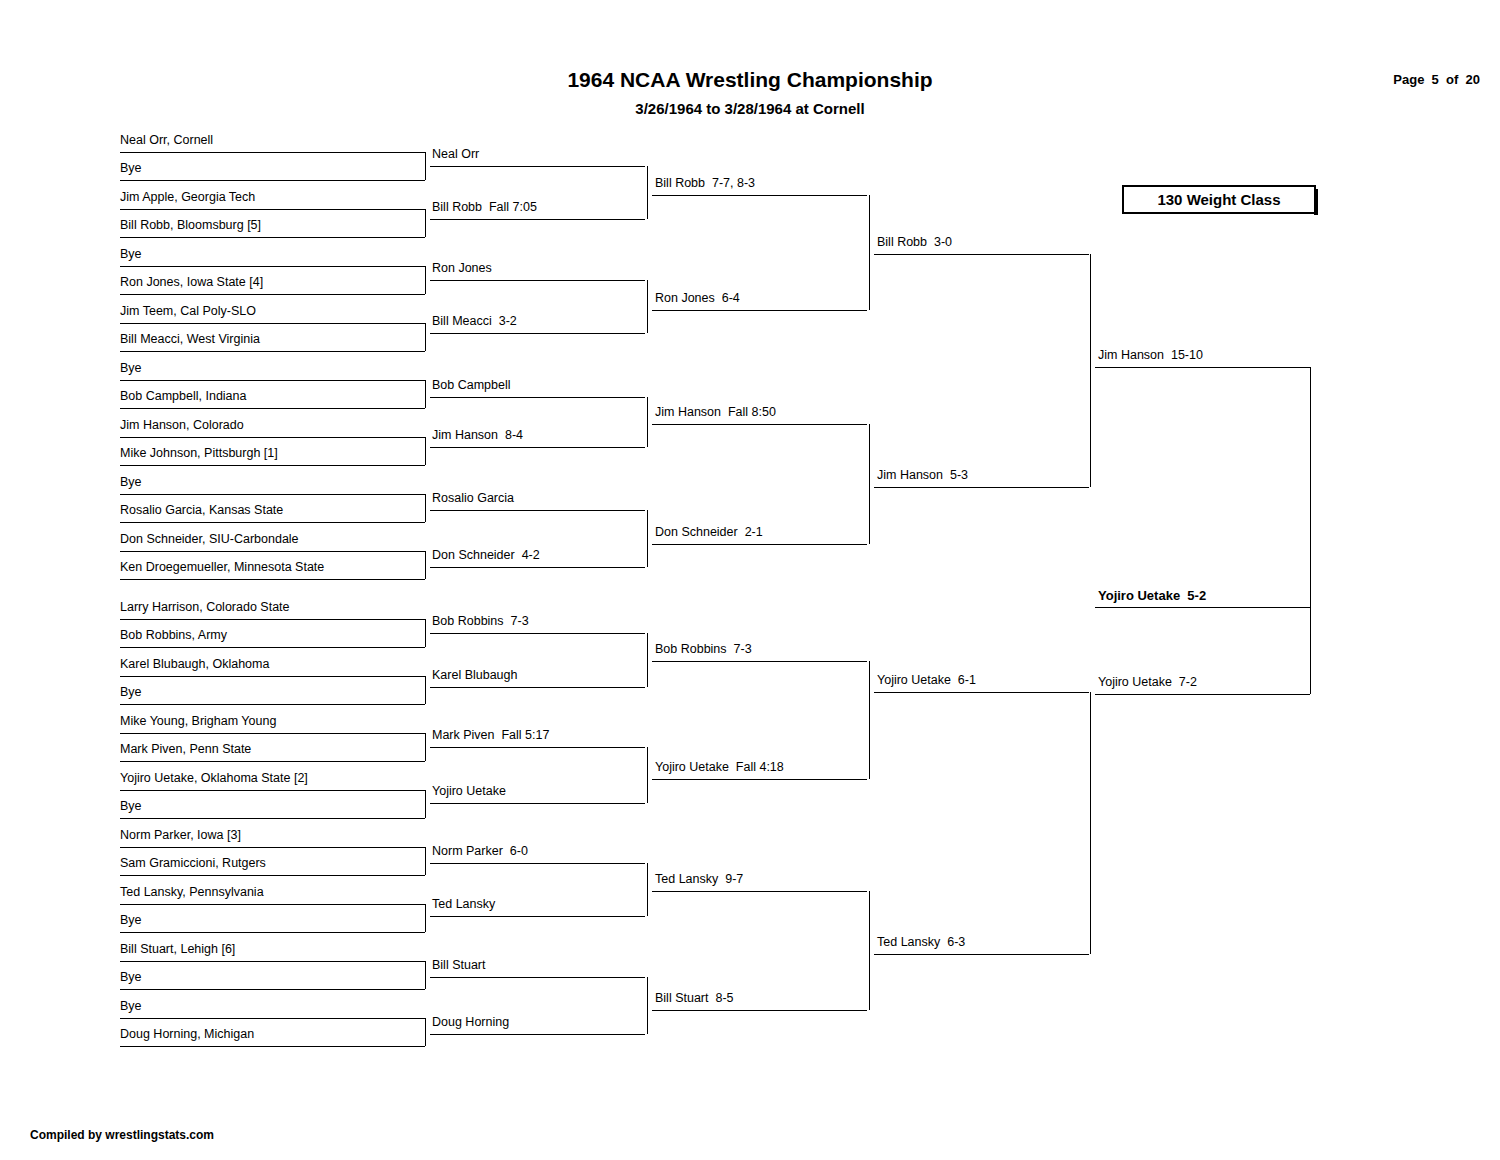Page 5 of 20
1964 NCAA Wrestling Championship
3/26/1964 to 3/28/1964 at Cornell
130 Weight Class
Neal Orr, Cornell
Bye
Jim Apple, Georgia Tech
Bill Robb, Bloomsburg [5]
Bye
Ron Jones, Iowa State [4]
Jim Teem, Cal Poly-SLO
Bill Meacci, West Virginia
Bye
Bob Campbell, Indiana
Jim Hanson, Colorado
Mike Johnson, Pittsburgh [1]
Bye
Rosalio Garcia, Kansas State
Don Schneider, SIU-Carbondale
Ken Droegemueller, Minnesota State
Larry Harrison, Colorado State
Bob Robbins, Army
Karel Blubaugh, Oklahoma
Bye
Mike Young, Brigham Young
Mark Piven, Penn State
Yojiro Uetake, Oklahoma State [2]
Bye
Norm Parker, Iowa [3]
Sam Gramiccioni, Rutgers
Ted Lansky, Pennsylvania
Bye
Bill Stuart, Lehigh [6]
Bye
Bye
Doug Horning, Michigan
Neal Orr
Bill Robb Fall 7:05
Ron Jones
Bill Meacci 3-2
Bob Campbell
Jim Hanson 8-4
Rosalio Garcia
Don Schneider 4-2
Bob Robbins 7-3
Karel Blubaugh
Mark Piven Fall 5:17
Yojiro Uetake
Norm Parker 6-0
Ted Lansky
Bill Stuart
Doug Horning
Bill Robb 7-7, 8-3
Ron Jones 6-4
Jim Hanson Fall 8:50
Don Schneider 2-1
Bob Robbins 7-3
Yojiro Uetake Fall 4:18
Ted Lansky 9-7
Bill Stuart 8-5
Bill Robb 3-0
Jim Hanson 5-3
Yojiro Uetake 6-1
Ted Lansky 6-3
Jim Hanson 15-10
Yojiro Uetake 7-2
Yojiro Uetake 5-2
Compiled by wrestlingstats.com